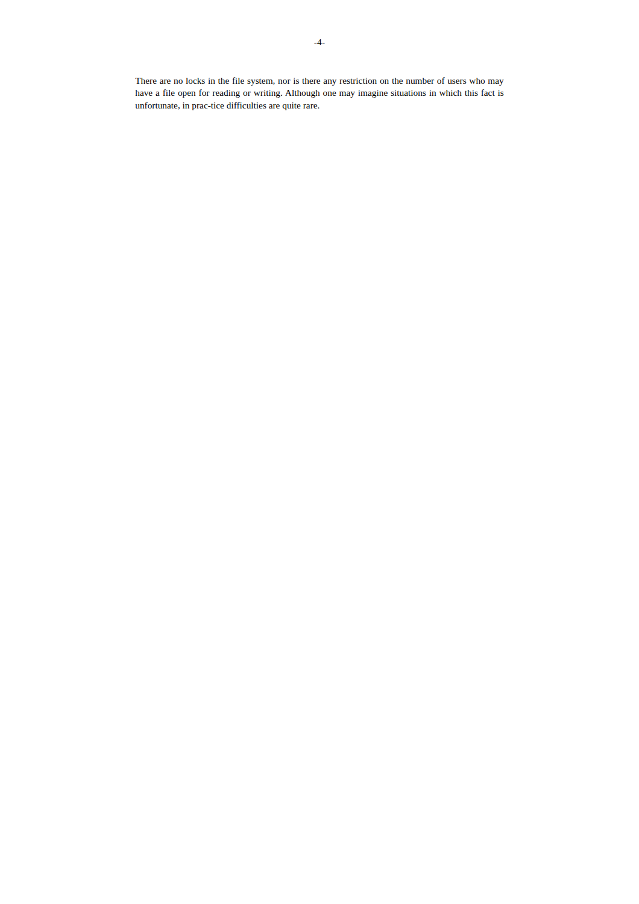-4-
There are no locks in the file system, nor is there any restriction on the number of users who may have a file open for reading or writing. Although one may imagine situations in which this fact is unfortunate, in prac‐tice difficulties are quite rare.